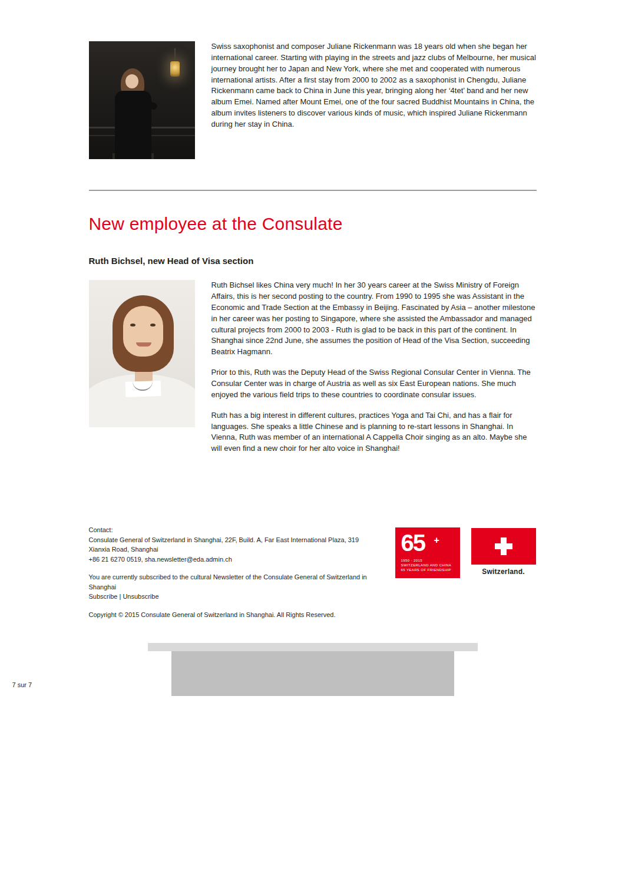Swiss saxophonist and composer Juliane Rickenmann was 18 years old when she began her international career. Starting with playing in the streets and jazz clubs of Melbourne, her musical journey brought her to Japan and New York, where she met and cooperated with numerous international artists. After a first stay from 2000 to 2002 as a saxophonist in Chengdu, Juliane Rickenmann came back to China in June this year, bringing along her ‘4tet’ band and her new album Emei. Named after Mount Emei, one of the four sacred Buddhist Mountains in China, the album invites listeners to discover various kinds of music, which inspired Juliane Rickenmann during her stay in China.
New employee at the Consulate
Ruth Bichsel, new Head of Visa section
Ruth Bichsel likes China very much! In her 30 years career at the Swiss Ministry of Foreign Affairs, this is her second posting to the country. From 1990 to 1995 she was Assistant in the Economic and Trade Section at the Embassy in Beijing. Fascinated by Asia – another milestone in her career was her posting to Singapore, where she assisted the Ambassador and managed cultural projects from 2000 to 2003 - Ruth is glad to be back in this part of the continent. In Shanghai since 22nd June, she assumes the position of Head of the Visa Section, succeeding Beatrix Hagmann.
Prior to this, Ruth was the Deputy Head of the Swiss Regional Consular Center in Vienna. The Consular Center was in charge of Austria as well as six East European nations. She much enjoyed the various field trips to these countries to coordinate consular issues.
Ruth has a big interest in different cultures, practices Yoga and Tai Chi, and has a flair for languages. She speaks a little Chinese and is planning to re-start lessons in Shanghai. In Vienna, Ruth was member of an international A Cappella Choir singing as an alto. Maybe she will even find a new choir for her alto voice in Shanghai!
Contact:
Consulate General of Switzerland in Shanghai, 22F, Build. A, Far East International Plaza, 319 Xianxia Road, Shanghai
+86 21 6270 0519, sha.newsletter@eda.admin.ch
You are currently subscribed to the cultural Newsletter of the Consulate General of Switzerland in Shanghai
Subscribe | Unsubscribe
Copyright © 2015 Consulate General of Switzerland in Shanghai. All Rights Reserved.
65 + 1950 - 2015
SWITZERLAND AND CHINA
65 YEARS OF FRIENDSHIP
Switzerland.
7 sur 7